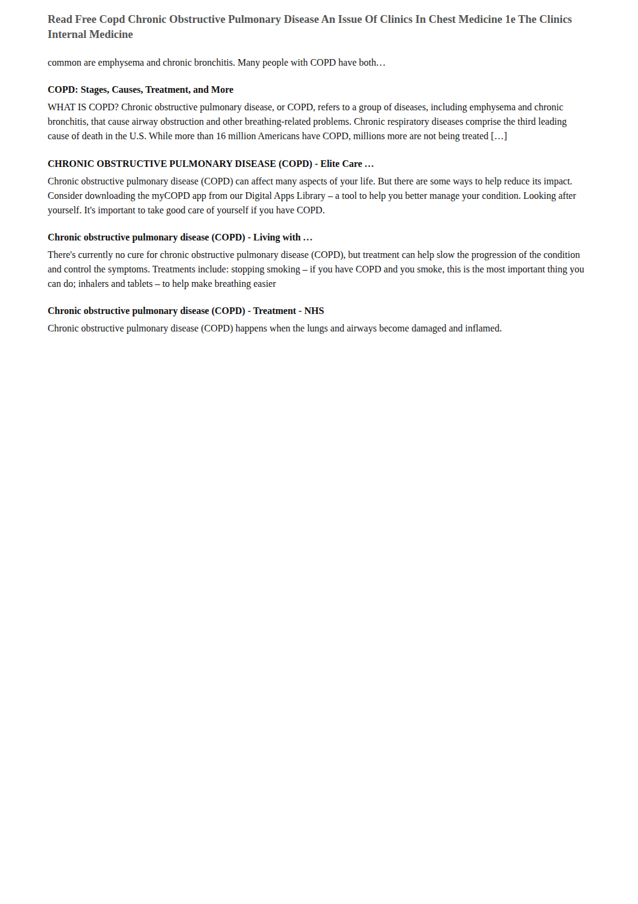Read Free Copd Chronic Obstructive Pulmonary Disease An Issue Of Clinics In Chest Medicine 1e The Clinics Internal Medicine
common are emphysema and chronic bronchitis. Many people with COPD have both...
COPD: Stages, Causes, Treatment, and More
WHAT IS COPD? Chronic obstructive pulmonary disease, or COPD, refers to a group of diseases, including emphysema and chronic bronchitis, that cause airway obstruction and other breathing-related problems. Chronic respiratory diseases comprise the third leading cause of death in the U.S. While more than 16 million Americans have COPD, millions more are not being treated […]
CHRONIC OBSTRUCTIVE PULMONARY DISEASE (COPD) - Elite Care ...
Chronic obstructive pulmonary disease (COPD) can affect many aspects of your life. But there are some ways to help reduce its impact. Consider downloading the myCOPD app from our Digital Apps Library – a tool to help you better manage your condition. Looking after yourself. It's important to take good care of yourself if you have COPD.
Chronic obstructive pulmonary disease (COPD) - Living with ...
There's currently no cure for chronic obstructive pulmonary disease (COPD), but treatment can help slow the progression of the condition and control the symptoms. Treatments include: stopping smoking – if you have COPD and you smoke, this is the most important thing you can do; inhalers and tablets – to help make breathing easier
Chronic obstructive pulmonary disease (COPD) - Treatment - NHS
Chronic obstructive pulmonary disease (COPD) happens when the lungs and airways become damaged and inflamed.